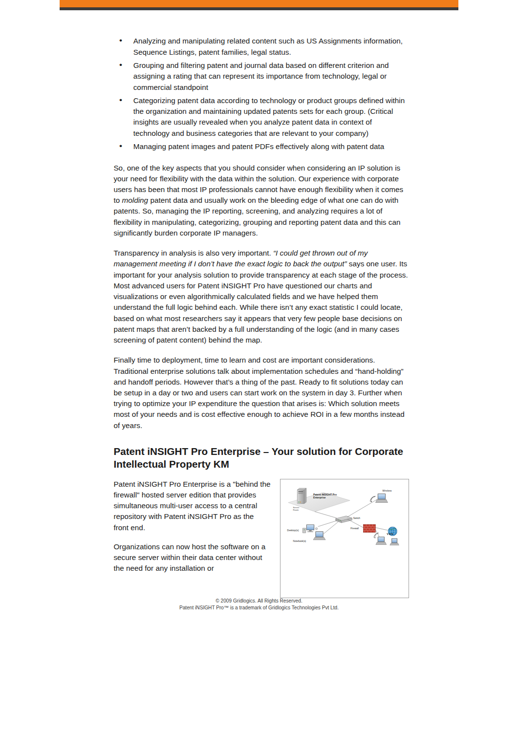Analyzing and manipulating related content such as US Assignments information, Sequence Listings, patent families, legal status.
Grouping and filtering patent and journal data based on different criterion and assigning a rating that can represent its importance from technology, legal or commercial standpoint
Categorizing patent data according to technology or product groups defined within the organization and maintaining updated patents sets for each group. (Critical insights are usually revealed when you analyze patent data in context of technology and business categories that are relevant to your company)
Managing patent images and patent PDFs effectively along with patent data
So, one of the key aspects that you should consider when considering an IP solution is your need for flexibility with the data within the solution. Our experience with corporate users has been that most IP professionals cannot have enough flexibility when it comes to molding patent data and usually work on the bleeding edge of what one can do with patents. So, managing the IP reporting, screening, and analyzing requires a lot of flexibility in manipulating, categorizing, grouping and reporting patent data and this can significantly burden corporate IP managers.
Transparency in analysis is also very important. “I could get thrown out of my management meeting if I don’t have the exact logic to back the output” says one user. Its important for your analysis solution to provide transparency at each stage of the process. Most advanced users for Patent iNSIGHT Pro have questioned our charts and visualizations or even algorithmically calculated fields and we have helped them understand the full logic behind each. While there isn’t any exact statistic I could locate, based on what most researchers say it appears that very few people base decisions on patent maps that aren’t backed by a full understanding of the logic (and in many cases screening of patent content) behind the map.
Finally time to deployment, time to learn and cost are important considerations. Traditional enterprise solutions talk about implementation schedules and “hand-holding” and handoff periods. However that’s a thing of the past. Ready to fit solutions today can be setup in a day or two and users can start work on the system in day 3. Further when trying to optimize your IP expenditure the question that arises is: Which solution meets most of your needs and is cost effective enough to achieve ROI in a few months instead of years.
Patent iNSIGHT Pro Enterprise – Your solution for Corporate Intellectual Property KM
Patent iNSIGHT Pro Enterprise is a "behind the firewall" hosted server edition that provides simultaneous multi-user access to a central repository with Patent iNSIGHT Pro as the front end.
Organizations can now host the software on a secure server within their data center without the need for any installation or
Server Room Patent iNSIGHT Pro Enterprise Wireless Switch Firewall VPN Desktop(s) Notebook(s)
© 2009 Gridlogics. All Rights Reserved.
Patent iNSIGHT Pro™ is a trademark of Gridlogics Technologies Pvt Ltd.